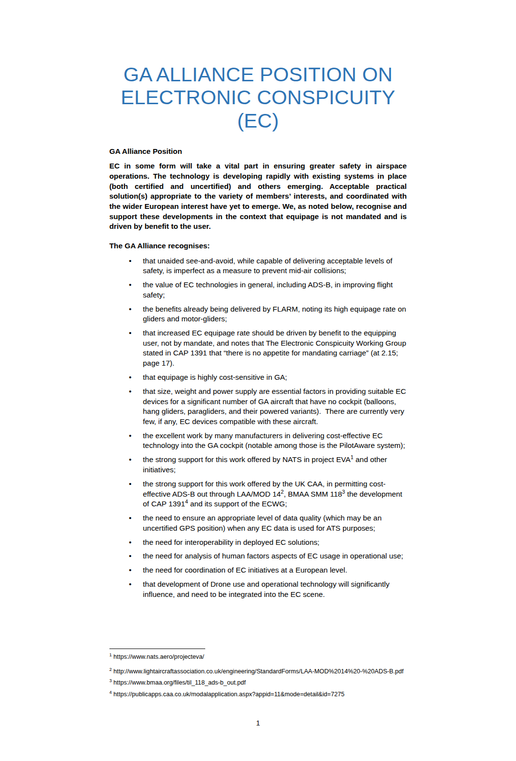GA ALLIANCE POSITION ON ELECTRONIC CONSPICUITY (EC)
GA Alliance Position
EC in some form will take a vital part in ensuring greater safety in airspace operations. The technology is developing rapidly with existing systems in place (both certified and uncertified) and others emerging. Acceptable practical solution(s) appropriate to the variety of members’ interests, and coordinated with the wider European interest have yet to emerge. We, as noted below, recognise and support these developments in the context that equipage is not mandated and is driven by benefit to the user.
The GA Alliance recognises:
that unaided see-and-avoid, while capable of delivering acceptable levels of safety, is imperfect as a measure to prevent mid-air collisions;
the value of EC technologies in general, including ADS-B, in improving flight safety;
the benefits already being delivered by FLARM, noting its high equipage rate on gliders and motor-gliders;
that increased EC equipage rate should be driven by benefit to the equipping user, not by mandate, and notes that The Electronic Conspicuity Working Group stated in CAP 1391 that “there is no appetite for mandating carriage” (at 2.15; page 17).
that equipage is highly cost-sensitive in GA;
that size, weight and power supply are essential factors in providing suitable EC devices for a significant number of GA aircraft that have no cockpit (balloons, hang gliders, paragliders, and their powered variants). There are currently very few, if any, EC devices compatible with these aircraft.
the excellent work by many manufacturers in delivering cost-effective EC technology into the GA cockpit (notable among those is the PilotAware system);
the strong support for this work offered by NATS in project EVA1 and other initiatives;
the strong support for this work offered by the UK CAA, in permitting cost-effective ADS-B out through LAA/MOD 142, BMAA SMM 1183 the development of CAP 13914 and its support of the ECWG;
the need to ensure an appropriate level of data quality (which may be an uncertified GPS position) when any EC data is used for ATS purposes;
the need for interoperability in deployed EC solutions;
the need for analysis of human factors aspects of EC usage in operational use;
the need for coordination of EC initiatives at a European level.
that development of Drone use and operational technology will significantly influence, and need to be integrated into the EC scene.
1 https://www.nats.aero/projecteva/
2 http://www.lightaircraftassociation.co.uk/engineering/StandardForms/LAA-MOD%2014%20-%20ADS-B.pdf
3 https://www.bmaa.org/files/til_118_ads-b_out.pdf
4 https://publicapps.caa.co.uk/modalapplication.aspx?appid=11&mode=detail&id=7275
1